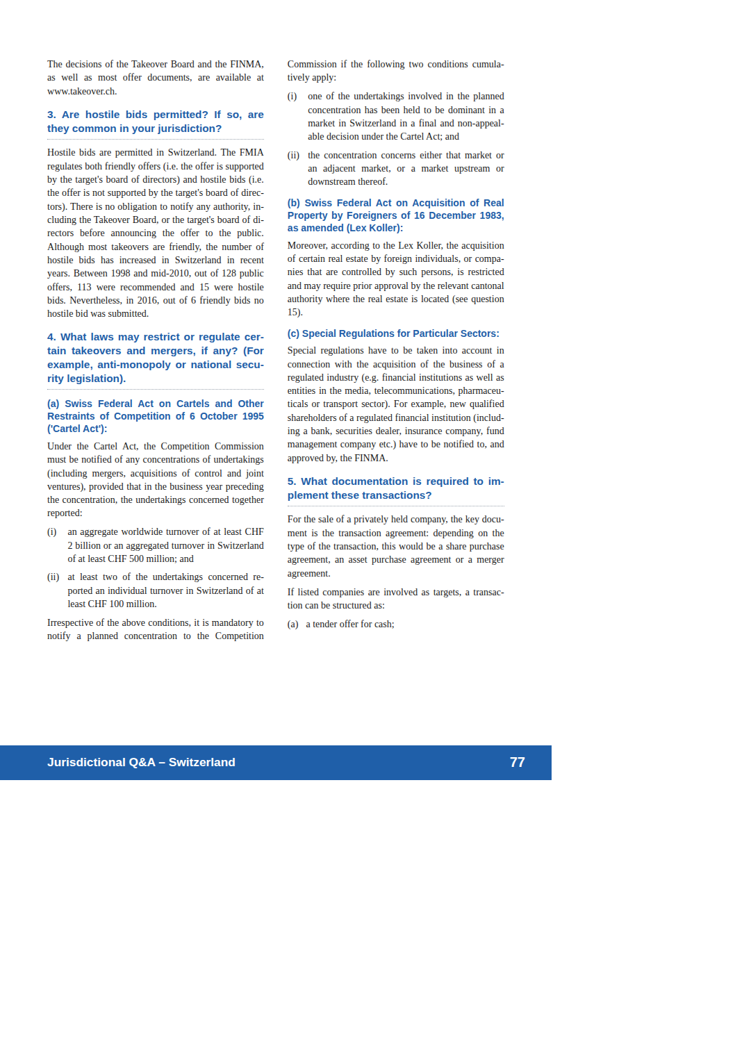The decisions of the Takeover Board and the FINMA, as well as most offer documents, are available at www.takeover.ch.
3. Are hostile bids permitted? If so, are they common in your jurisdiction?
Hostile bids are permitted in Switzerland. The FMIA regulates both friendly offers (i.e. the offer is supported by the target's board of directors) and hostile bids (i.e. the offer is not supported by the target's board of directors). There is no obligation to notify any authority, including the Takeover Board, or the target's board of directors before announcing the offer to the public. Although most takeovers are friendly, the number of hostile bids has increased in Switzerland in recent years. Between 1998 and mid-2010, out of 128 public offers, 113 were recommended and 15 were hostile bids. Nevertheless, in 2016, out of 6 friendly bids no hostile bid was submitted.
4. What laws may restrict or regulate certain takeovers and mergers, if any? (For example, anti-monopoly or national security legislation).
(a) Swiss Federal Act on Cartels and Other Restraints of Competition of 6 October 1995 ('Cartel Act'):
Under the Cartel Act, the Competition Commission must be notified of any concentrations of undertakings (including mergers, acquisitions of control and joint ventures), provided that in the business year preceding the concentration, the undertakings concerned together reported:
(i) an aggregate worldwide turnover of at least CHF 2 billion or an aggregated turnover in Switzerland of at least CHF 500 million; and
(ii) at least two of the undertakings concerned reported an individual turnover in Switzerland of at least CHF 100 million.
Irrespective of the above conditions, it is mandatory to notify a planned concentration to the Competition Commission if the following two conditions cumulatively apply:
(i) one of the undertakings involved in the planned concentration has been held to be dominant in a market in Switzerland in a final and non-appealable decision under the Cartel Act; and
(ii) the concentration concerns either that market or an adjacent market, or a market upstream or downstream thereof.
(b) Swiss Federal Act on Acquisition of Real Property by Foreigners of 16 December 1983, as amended (Lex Koller):
Moreover, according to the Lex Koller, the acquisition of certain real estate by foreign individuals, or companies that are controlled by such persons, is restricted and may require prior approval by the relevant cantonal authority where the real estate is located (see question 15).
(c) Special Regulations for Particular Sectors:
Special regulations have to be taken into account in connection with the acquisition of the business of a regulated industry (e.g. financial institutions as well as entities in the media, telecommunications, pharmaceuticals or transport sector). For example, new qualified shareholders of a regulated financial institution (including a bank, securities dealer, insurance company, fund management company etc.) have to be notified to, and approved by, the FINMA.
5. What documentation is required to implement these transactions?
For the sale of a privately held company, the key document is the transaction agreement: depending on the type of the transaction, this would be a share purchase agreement, an asset purchase agreement or a merger agreement.
If listed companies are involved as targets, a transaction can be structured as:
(a) a tender offer for cash;
Jurisdictional Q&A – Switzerland 77